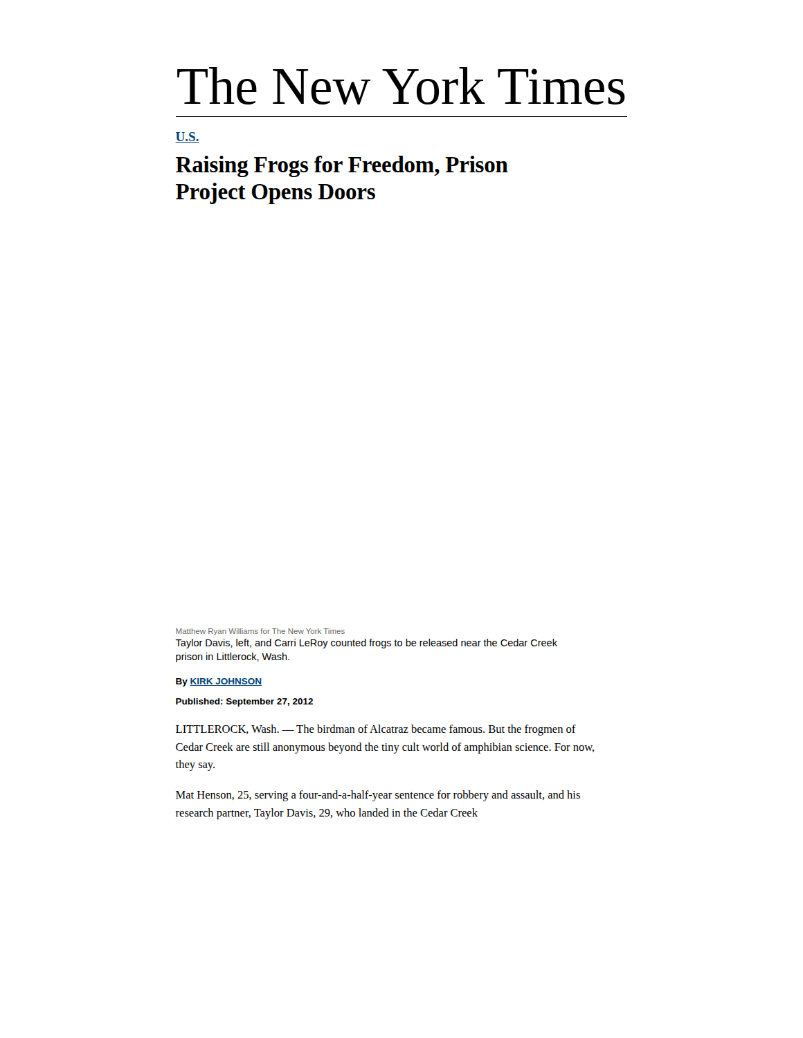The New York Times
U.S.
Raising Frogs for Freedom, Prison
Project Opens Doors
Matthew Ryan Williams for The New York Times
Taylor Davis, left, and Carri LeRoy counted frogs to be released near the Cedar Creek prison in Littlerock, Wash.
By KIRK JOHNSON
Published: September 27, 2012
LITTLEROCK, Wash. — The birdman of Alcatraz became famous. But the frogmen of Cedar Creek are still anonymous beyond the tiny cult world of amphibian science. For now, they say.
Mat Henson, 25, serving a four-and-a-half-year sentence for robbery and assault, and his research partner, Taylor Davis, 29, who landed in the Cedar Creek